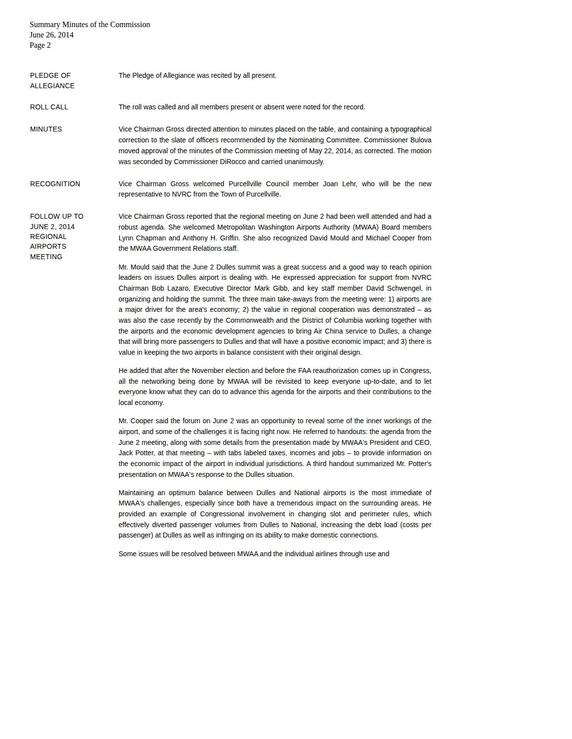Summary Minutes of the Commission
June 26, 2014
Page 2
| PLEDGE OF ALLEGIANCE | The Pledge of Allegiance was recited by all present. |
| ROLL CALL | The roll was called and all members present or absent were noted for the record. |
| MINUTES | Vice Chairman Gross directed attention to minutes placed on the table, and containing a typographical correction to the slate of officers recommended by the Nominating Committee. Commissioner Bulova moved approval of the minutes of the Commission meeting of May 22, 2014, as corrected. The motion was seconded by Commissioner DiRocco and carried unanimously. |
| RECOGNITION | Vice Chairman Gross welcomed Purcellville Council member Joan Lehr, who will be the new representative to NVRC from the Town of Purcellville. |
| FOLLOW UP TO JUNE 2, 2014 REGIONAL AIRPORTS MEETING | Vice Chairman Gross reported that the regional meeting on June 2 had been well attended and had a robust agenda. She welcomed Metropolitan Washington Airports Authority (MWAA) Board members Lynn Chapman and Anthony H. Griffin. She also recognized David Mould and Michael Cooper from the MWAA Government Relations staff. Mr. Mould said that the June 2 Dulles summit was a great success and a good way to reach opinion leaders on issues Dulles airport is dealing with. He expressed appreciation for support from NVRC Chairman Bob Lazaro, Executive Director Mark Gibb, and key staff member David Schwengel, in organizing and holding the summit. The three main take-aways from the meeting were: 1) airports are a major driver for the area's economy; 2) the value in regional cooperation was demonstrated – as was also the case recently by the Commonwealth and the District of Columbia working together with the airports and the economic development agencies to bring Air China service to Dulles, a change that will bring more passengers to Dulles and that will have a positive economic impact; and 3) there is value in keeping the two airports in balance consistent with their original design. He added that after the November election and before the FAA reauthorization comes up in Congress, all the networking being done by MWAA will be revisited to keep everyone up-to-date, and to let everyone know what they can do to advance this agenda for the airports and their contributions to the local economy. Mr. Cooper said the forum on June 2 was an opportunity to reveal some of the inner workings of the airport, and some of the challenges it is facing right now. He referred to handouts: the agenda from the June 2 meeting, along with some details from the presentation made by MWAA's President and CEO, Jack Potter, at that meeting – with tabs labeled taxes, incomes and jobs – to provide information on the economic impact of the airport in individual jurisdictions. A third handout summarized Mr. Potter's presentation on MWAA's response to the Dulles situation. Maintaining an optimum balance between Dulles and National airports is the most immediate of MWAA's challenges, especially since both have a tremendous impact on the surrounding areas. He provided an example of Congressional involvement in changing slot and perimeter rules, which effectively diverted passenger volumes from Dulles to National, increasing the debt load (costs per passenger) at Dulles as well as infringing on its ability to make domestic connections. Some issues will be resolved between MWAA and the individual airlines through use and |